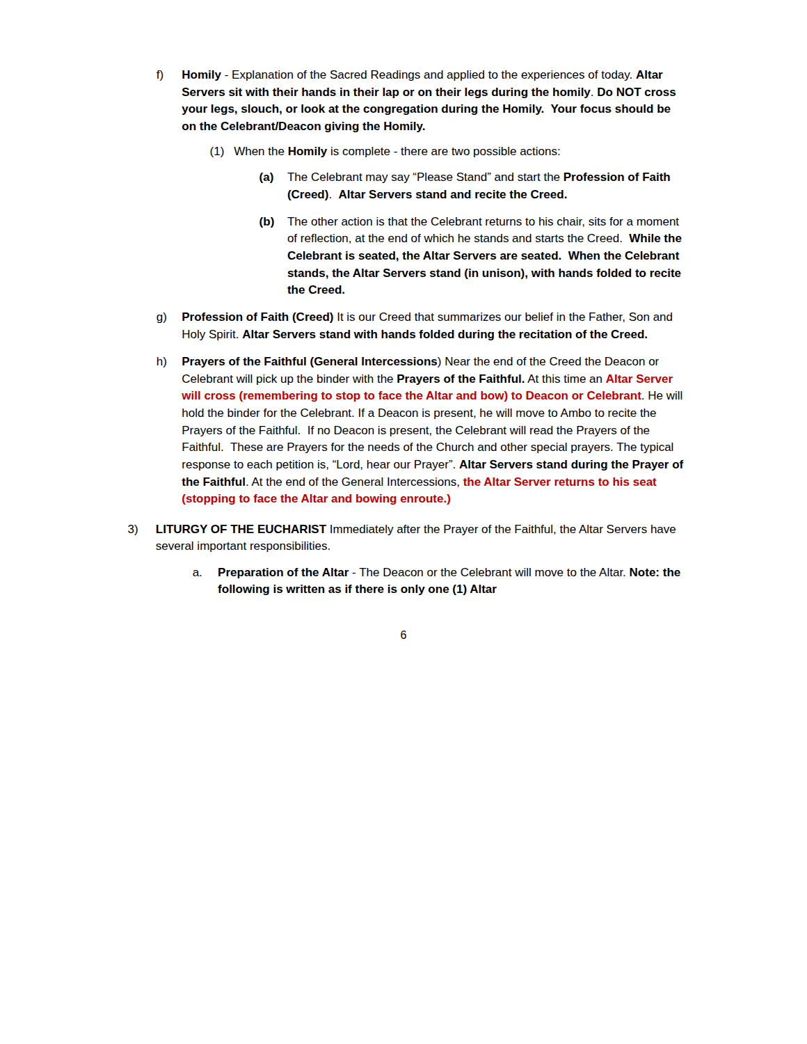f) Homily - Explanation of the Sacred Readings and applied to the experiences of today. Altar Servers sit with their hands in their lap or on their legs during the homily. Do NOT cross your legs, slouch, or look at the congregation during the Homily. Your focus should be on the Celebrant/Deacon giving the Homily.
(1) When the Homily is complete - there are two possible actions:
(a) The Celebrant may say “Please Stand” and start the Profession of Faith (Creed). Altar Servers stand and recite the Creed.
(b) The other action is that the Celebrant returns to his chair, sits for a moment of reflection, at the end of which he stands and starts the Creed. While the Celebrant is seated, the Altar Servers are seated. When the Celebrant stands, the Altar Servers stand (in unison), with hands folded to recite the Creed.
g) Profession of Faith (Creed) It is our Creed that summarizes our belief in the Father, Son and Holy Spirit. Altar Servers stand with hands folded during the recitation of the Creed.
h) Prayers of the Faithful (General Intercessions) Near the end of the Creed the Deacon or Celebrant will pick up the binder with the Prayers of the Faithful. At this time an Altar Server will cross (remembering to stop to face the Altar and bow) to Deacon or Celebrant. He will hold the binder for the Celebrant. If a Deacon is present, he will move to Ambo to recite the Prayers of the Faithful. If no Deacon is present, the Celebrant will read the Prayers of the Faithful. These are Prayers for the needs of the Church and other special prayers. The typical response to each petition is, “Lord, hear our Prayer”. Altar Servers stand during the Prayer of the Faithful. At the end of the General Intercessions, the Altar Server returns to his seat (stopping to face the Altar and bowing enroute.)
3) LITURGY OF THE EUCHARIST Immediately after the Prayer of the Faithful, the Altar Servers have several important responsibilities.
a. Preparation of the Altar - The Deacon or the Celebrant will move to the Altar. Note: the following is written as if there is only one (1) Altar
6